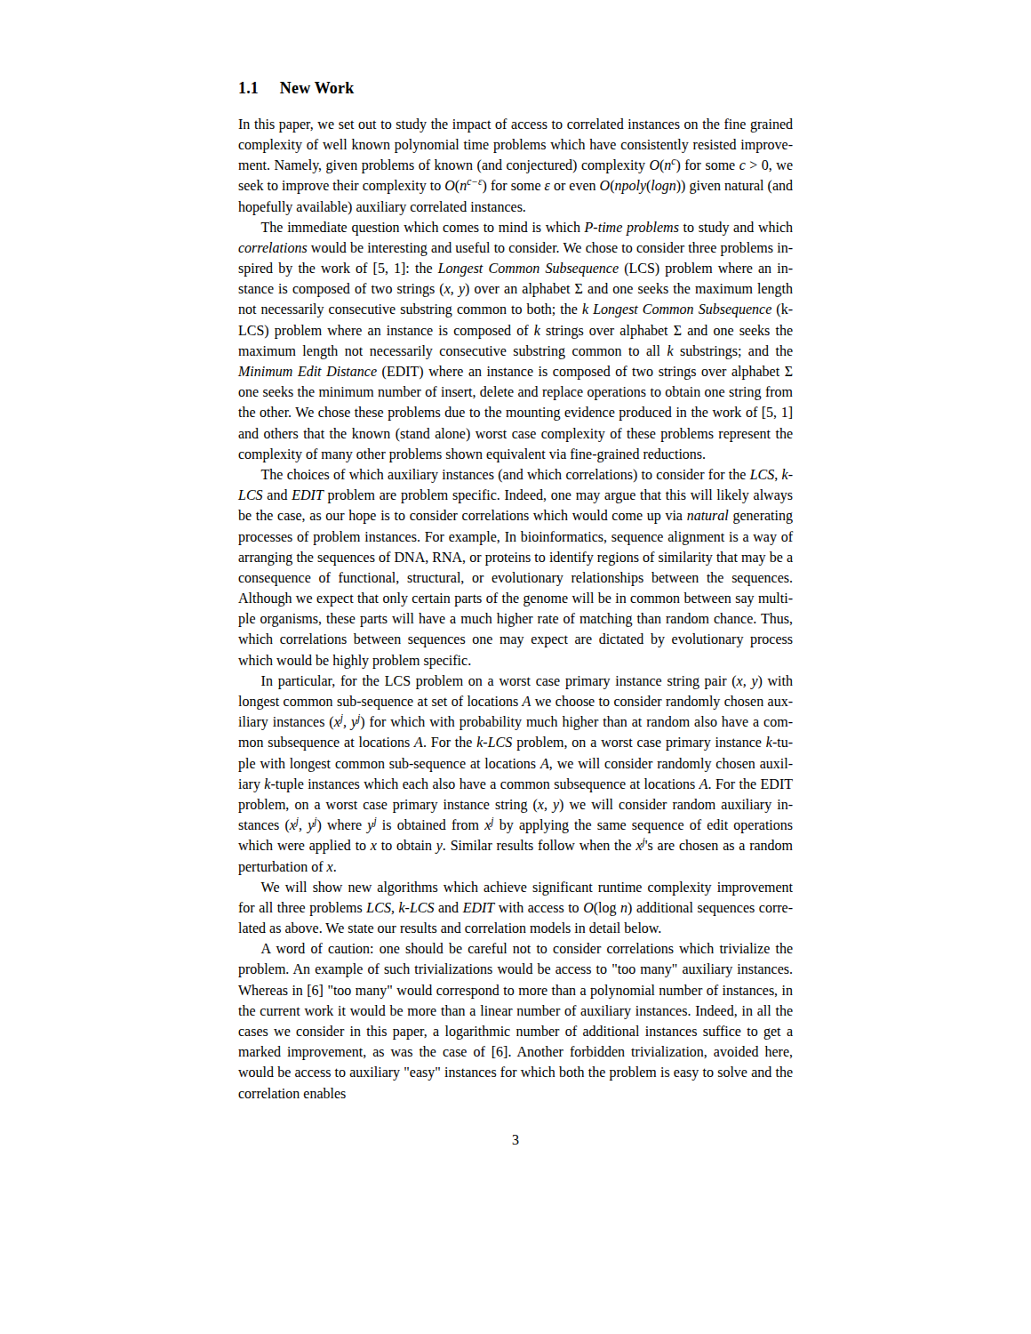1.1 New Work
In this paper, we set out to study the impact of access to correlated instances on the fine grained complexity of well known polynomial time problems which have consistently resisted improvement. Namely, given problems of known (and conjectured) complexity O(nc) for some c > 0, we seek to improve their complexity to O(nc−ε) for some ε or even O(npoly(logn)) given natural (and hopefully available) auxiliary correlated instances.
The immediate question which comes to mind is which P-time problems to study and which correlations would be interesting and useful to consider. We chose to consider three problems inspired by the work of [5, 1]: the Longest Common Subsequence (LCS) problem where an instance is composed of two strings (x, y) over an alphabet Σ and one seeks the maximum length not necessarily consecutive substring common to both; the k Longest Common Subsequence (k-LCS) problem where an instance is composed of k strings over alphabet Σ and one seeks the maximum length not necessarily consecutive substring common to all k substrings; and the Minimum Edit Distance (EDIT) where an instance is composed of two strings over alphabet Σ one seeks the minimum number of insert, delete and replace operations to obtain one string from the other. We chose these problems due to the mounting evidence produced in the work of [5, 1] and others that the known (stand alone) worst case complexity of these problems represent the complexity of many other problems shown equivalent via fine-grained reductions.
The choices of which auxiliary instances (and which correlations) to consider for the LCS, k-LCS and EDIT problem are problem specific. Indeed, one may argue that this will likely always be the case, as our hope is to consider correlations which would come up via natural generating processes of problem instances. For example, In bioinformatics, sequence alignment is a way of arranging the sequences of DNA, RNA, or proteins to identify regions of similarity that may be a consequence of functional, structural, or evolutionary relationships between the sequences. Although we expect that only certain parts of the genome will be in common between say multiple organisms, these parts will have a much higher rate of matching than random chance. Thus, which correlations between sequences one may expect are dictated by evolutionary process which would be highly problem specific.
In particular, for the LCS problem on a worst case primary instance string pair (x, y) with longest common sub-sequence at set of locations A we choose to consider randomly chosen auxiliary instances (xj, yj) for which with probability much higher than at random also have a common subsequence at locations A. For the k-LCS problem, on a worst case primary instance k-tuple with longest common sub-sequence at locations A, we will consider randomly chosen auxiliary k-tuple instances which each also have a common subsequence at locations A. For the EDIT problem, on a worst case primary instance string (x, y) we will consider random auxiliary instances (xj, yj) where yj is obtained from xj by applying the same sequence of edit operations which were applied to x to obtain y. Similar results follow when the xj's are chosen as a random perturbation of x.
We will show new algorithms which achieve significant runtime complexity improvement for all three problems LCS, k-LCS and EDIT with access to O(log n) additional sequences correlated as above. We state our results and correlation models in detail below.
A word of caution: one should be careful not to consider correlations which trivialize the problem. An example of such trivializations would be access to "too many" auxiliary instances. Whereas in [6] "too many" would correspond to more than a polynomial number of instances, in the current work it would be more than a linear number of auxiliary instances. Indeed, in all the cases we consider in this paper, a logarithmic number of additional instances suffice to get a marked improvement, as was the case of [6]. Another forbidden trivialization, avoided here, would be access to auxiliary "easy" instances for which both the problem is easy to solve and the correlation enables
3